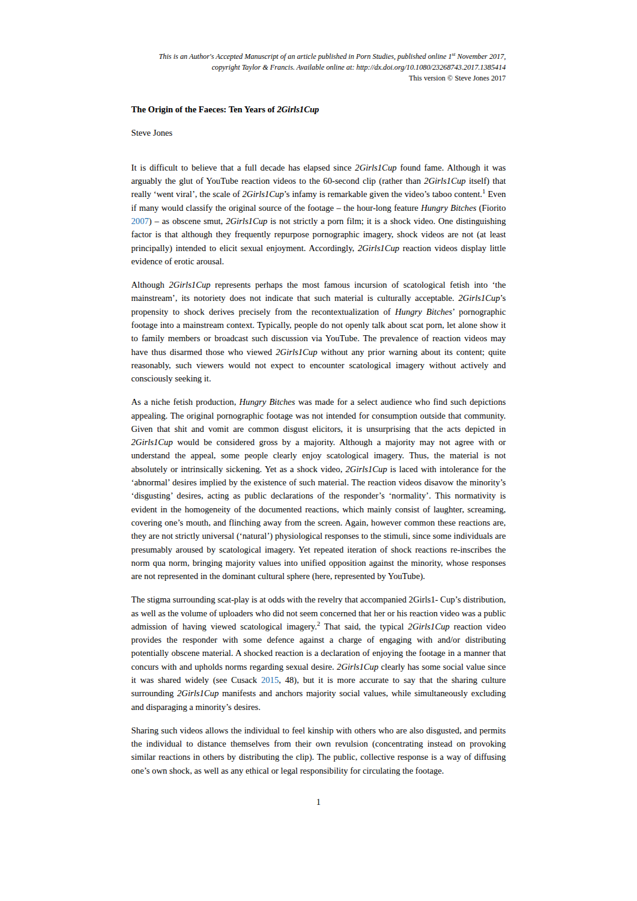This is an Author's Accepted Manuscript of an article published in Porn Studies, published online 1st November 2017,
copyright Taylor & Francis. Available online at: http://dx.doi.org/10.1080/23268743.2017.1385414
This version © Steve Jones 2017
The Origin of the Faeces: Ten Years of 2Girls1Cup
Steve Jones
It is difficult to believe that a full decade has elapsed since 2Girls1Cup found fame. Although it was arguably the glut of YouTube reaction videos to the 60-second clip (rather than 2Girls1Cup itself) that really ‘went viral’, the scale of 2Girls1Cup’s infamy is remarkable given the video’s taboo content.1 Even if many would classify the original source of the footage – the hour-long feature Hungry Bitches (Fiorito 2007) – as obscene smut, 2Girls1Cup is not strictly a porn film; it is a shock video. One distinguishing factor is that although they frequently repurpose pornographic imagery, shock videos are not (at least principally) intended to elicit sexual enjoyment. Accordingly, 2Girls1Cup reaction videos display little evidence of erotic arousal.
Although 2Girls1Cup represents perhaps the most famous incursion of scatological fetish into ‘the mainstream’, its notoriety does not indicate that such material is culturally acceptable. 2Girls1Cup’s propensity to shock derives precisely from the recontextualization of Hungry Bitches’ pornographic footage into a mainstream context. Typically, people do not openly talk about scat porn, let alone show it to family members or broadcast such discussion via YouTube. The prevalence of reaction videos may have thus disarmed those who viewed 2Girls1Cup without any prior warning about its content; quite reasonably, such viewers would not expect to encounter scatological imagery without actively and consciously seeking it.
As a niche fetish production, Hungry Bitches was made for a select audience who find such depictions appealing. The original pornographic footage was not intended for consumption outside that community. Given that shit and vomit are common disgust elicitors, it is unsurprising that the acts depicted in 2Girls1Cup would be considered gross by a majority. Although a majority may not agree with or understand the appeal, some people clearly enjoy scatological imagery. Thus, the material is not absolutely or intrinsically sickening. Yet as a shock video, 2Girls1Cup is laced with intolerance for the ‘abnormal’ desires implied by the existence of such material. The reaction videos disavow the minority’s ‘disgusting’ desires, acting as public declarations of the responder’s ‘normality’. This normativity is evident in the homogeneity of the documented reactions, which mainly consist of laughter, screaming, covering one’s mouth, and flinching away from the screen. Again, however common these reactions are, they are not strictly universal (‘natural’) physiological responses to the stimuli, since some individuals are presumably aroused by scatological imagery. Yet repeated iteration of shock reactions re-inscribes the norm qua norm, bringing majority values into unified opposition against the minority, whose responses are not represented in the dominant cultural sphere (here, represented by YouTube).
The stigma surrounding scat-play is at odds with the revelry that accompanied 2Girls1- Cup’s distribution, as well as the volume of uploaders who did not seem concerned that her or his reaction video was a public admission of having viewed scatological imagery.2 That said, the typical 2Girls1Cup reaction video provides the responder with some defence against a charge of engaging with and/or distributing potentially obscene material. A shocked reaction is a declaration of enjoying the footage in a manner that concurs with and upholds norms regarding sexual desire. 2Girls1Cup clearly has some social value since it was shared widely (see Cusack 2015, 48), but it is more accurate to say that the sharing culture surrounding 2Girls1Cup manifests and anchors majority social values, while simultaneously excluding and disparaging a minority’s desires.
Sharing such videos allows the individual to feel kinship with others who are also disgusted, and permits the individual to distance themselves from their own revulsion (concentrating instead on provoking similar reactions in others by distributing the clip). The public, collective response is a way of diffusing one’s own shock, as well as any ethical or legal responsibility for circulating the footage.
1